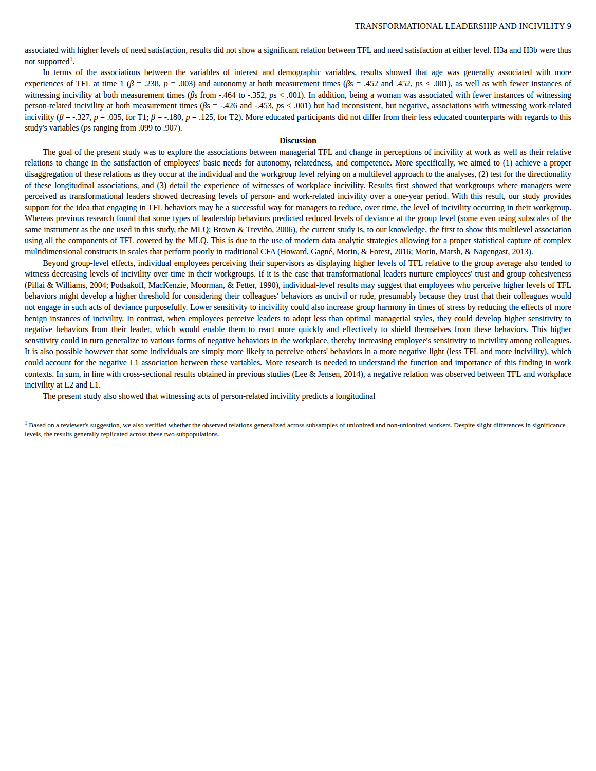TRANSFORMATIONAL LEADERSHIP AND INCIVILITY 9
associated with higher levels of need satisfaction, results did not show a significant relation between TFL and need satisfaction at either level. H3a and H3b were thus not supported1.
In terms of the associations between the variables of interest and demographic variables, results showed that age was generally associated with more experiences of TFL at time 1 (β = .238, p = .003) and autonomy at both measurement times (βs = .452 and .452, ps < .001), as well as with fewer instances of witnessing incivility at both measurement times (βs from -.464 to -.352, ps < .001). In addition, being a woman was associated with fewer instances of witnessing person-related incivility at both measurement times (βs = -.426 and -.453, ps < .001) but had inconsistent, but negative, associations with witnessing work-related incivility (β = -.327, p = .035, for T1; β = -.180, p = .125, for T2). More educated participants did not differ from their less educated counterparts with regards to this study's variables (ps ranging from .099 to .907).
Discussion
The goal of the present study was to explore the associations between managerial TFL and change in perceptions of incivility at work as well as their relative relations to change in the satisfaction of employees' basic needs for autonomy, relatedness, and competence. More specifically, we aimed to (1) achieve a proper disaggregation of these relations as they occur at the individual and the workgroup level relying on a multilevel approach to the analyses, (2) test for the directionality of these longitudinal associations, and (3) detail the experience of witnesses of workplace incivility. Results first showed that workgroups where managers were perceived as transformational leaders showed decreasing levels of person- and work-related incivility over a one-year period. With this result, our study provides support for the idea that engaging in TFL behaviors may be a successful way for managers to reduce, over time, the level of incivility occurring in their workgroup. Whereas previous research found that some types of leadership behaviors predicted reduced levels of deviance at the group level (some even using subscales of the same instrument as the one used in this study, the MLQ; Brown & Treviño, 2006), the current study is, to our knowledge, the first to show this multilevel association using all the components of TFL covered by the MLQ. This is due to the use of modern data analytic strategies allowing for a proper statistical capture of complex multidimensional constructs in scales that perform poorly in traditional CFA (Howard, Gagné, Morin, & Forest, 2016; Morin, Marsh, & Nagengast, 2013).
Beyond group-level effects, individual employees perceiving their supervisors as displaying higher levels of TFL relative to the group average also tended to witness decreasing levels of incivility over time in their workgroups. If it is the case that transformational leaders nurture employees' trust and group cohesiveness (Pillai & Williams, 2004; Podsakoff, MacKenzie, Moorman, & Fetter, 1990), individual-level results may suggest that employees who perceive higher levels of TFL behaviors might develop a higher threshold for considering their colleagues' behaviors as uncivil or rude, presumably because they trust that their colleagues would not engage in such acts of deviance purposefully. Lower sensitivity to incivility could also increase group harmony in times of stress by reducing the effects of more benign instances of incivility. In contrast, when employees perceive leaders to adopt less than optimal managerial styles, they could develop higher sensitivity to negative behaviors from their leader, which would enable them to react more quickly and effectively to shield themselves from these behaviors. This higher sensitivity could in turn generalize to various forms of negative behaviors in the workplace, thereby increasing employee's sensitivity to incivility among colleagues. It is also possible however that some individuals are simply more likely to perceive others' behaviors in a more negative light (less TFL and more incivility), which could account for the negative L1 association between these variables. More research is needed to understand the function and importance of this finding in work contexts. In sum, in line with cross-sectional results obtained in previous studies (Lee & Jensen, 2014), a negative relation was observed between TFL and workplace incivility at L2 and L1.
The present study also showed that witnessing acts of person-related incivility predicts a longitudinal
1 Based on a reviewer's suggestion, we also verified whether the observed relations generalized across subsamples of unionized and non-unionized workers. Despite slight differences in significance levels, the results generally replicated across these two subpopulations.